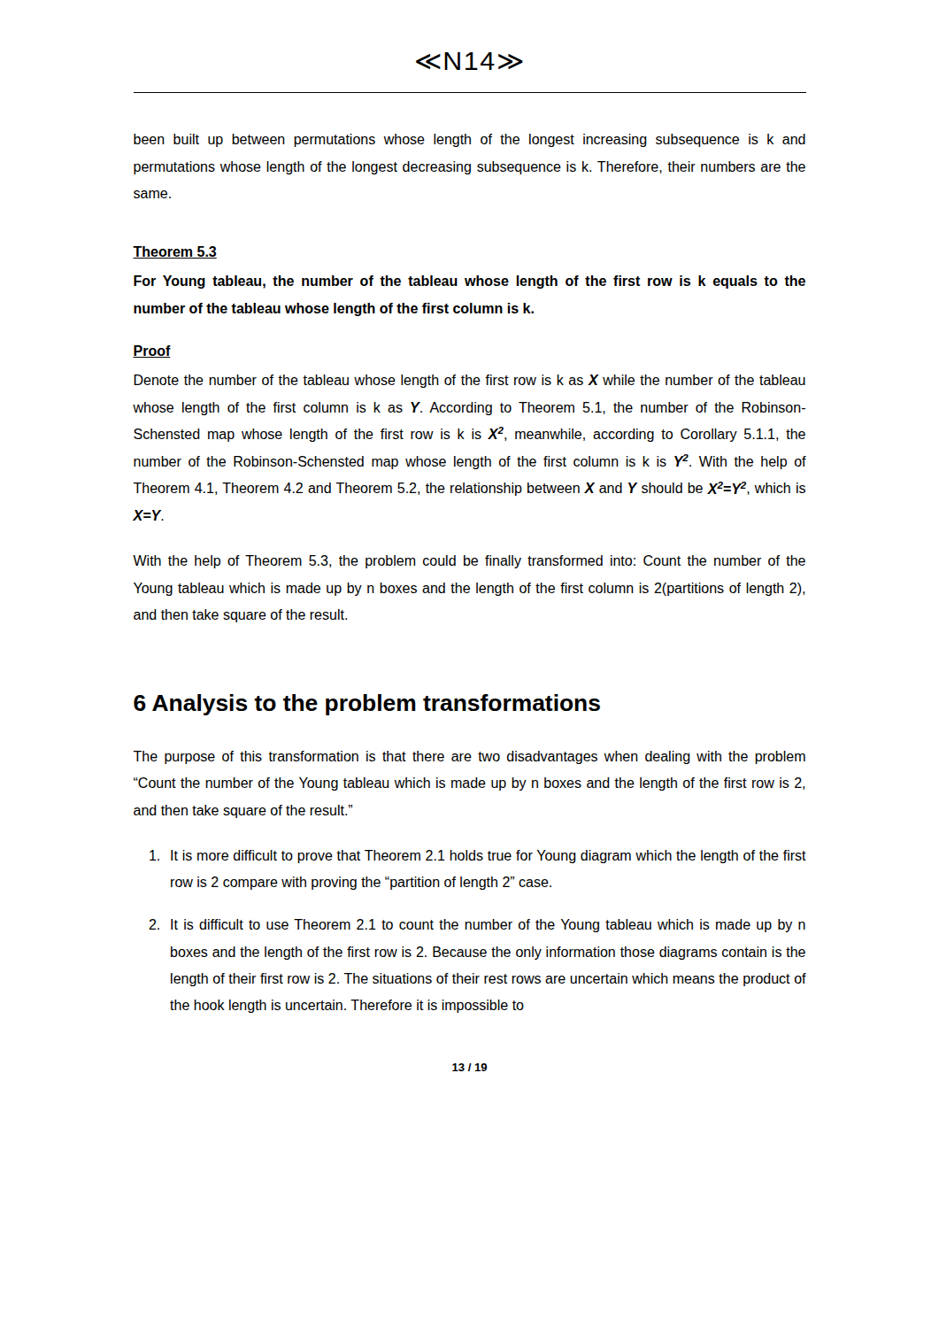≪N14≫
been built up between permutations whose length of the longest increasing subsequence is k and permutations whose length of the longest decreasing subsequence is k. Therefore, their numbers are the same.
Theorem 5.3
For Young tableau, the number of the tableau whose length of the first row is k equals to the number of the tableau whose length of the first column is k.
Proof
Denote the number of the tableau whose length of the first row is k as X while the number of the tableau whose length of the first column is k as Y. According to Theorem 5.1, the number of the Robinson-Schensted map whose length of the first row is k is X2, meanwhile, according to Corollary 5.1.1, the number of the Robinson-Schensted map whose length of the first column is k is Y2. With the help of Theorem 4.1, Theorem 4.2 and Theorem 5.2, the relationship between X and Y should be X2=Y2, which is X=Y.
With the help of Theorem 5.3, the problem could be finally transformed into: Count the number of the Young tableau which is made up by n boxes and the length of the first column is 2(partitions of length 2), and then take square of the result.
6 Analysis to the problem transformations
The purpose of this transformation is that there are two disadvantages when dealing with the problem “Count the number of the Young tableau which is made up by n boxes and the length of the first row is 2, and then take square of the result.”
It is more difficult to prove that Theorem 2.1 holds true for Young diagram which the length of the first row is 2 compare with proving the “partition of length 2” case.
It is difficult to use Theorem 2.1 to count the number of the Young tableau which is made up by n boxes and the length of the first row is 2. Because the only information those diagrams contain is the length of their first row is 2. The situations of their rest rows are uncertain which means the product of the hook length is uncertain. Therefore it is impossible to
13 / 19